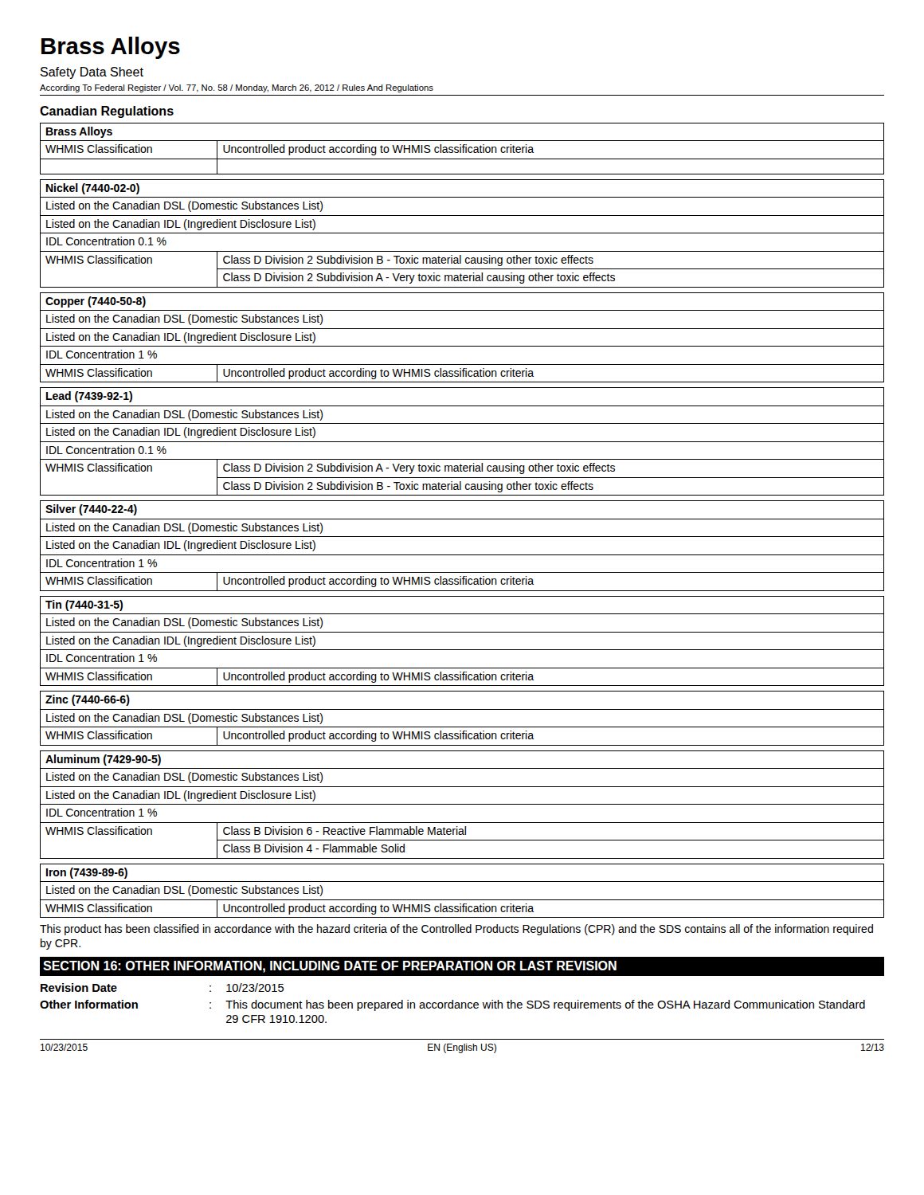Brass Alloys
Safety Data Sheet
According To Federal Register / Vol. 77, No. 58 / Monday, March 26, 2012 / Rules And Regulations
Canadian Regulations
| Brass Alloys |
| WHMIS Classification | Uncontrolled product according to WHMIS classification criteria |
| Nickel (7440-02-0) |
| Listed on the Canadian DSL (Domestic Substances List) |
| Listed on the Canadian IDL (Ingredient Disclosure List) |
| IDL Concentration 0.1 % |
| WHMIS Classification | Class D Division 2 Subdivision B - Toxic material causing other toxic effects |
| Class D Division 2 Subdivision A - Very toxic material causing other toxic effects |
| Copper (7440-50-8) |
| Listed on the Canadian DSL (Domestic Substances List) |
| Listed on the Canadian IDL (Ingredient Disclosure List) |
| IDL Concentration 1 % |
| WHMIS Classification | Uncontrolled product according to WHMIS classification criteria |
| Lead (7439-92-1) |
| Listed on the Canadian DSL (Domestic Substances List) |
| Listed on the Canadian IDL (Ingredient Disclosure List) |
| IDL Concentration 0.1 % |
| WHMIS Classification | Class D Division 2 Subdivision A - Very toxic material causing other toxic effects |
| Class D Division 2 Subdivision B - Toxic material causing other toxic effects |
| Silver (7440-22-4) |
| Listed on the Canadian DSL (Domestic Substances List) |
| Listed on the Canadian IDL (Ingredient Disclosure List) |
| IDL Concentration 1 % |
| WHMIS Classification | Uncontrolled product according to WHMIS classification criteria |
| Tin (7440-31-5) |
| Listed on the Canadian DSL (Domestic Substances List) |
| Listed on the Canadian IDL (Ingredient Disclosure List) |
| IDL Concentration 1 % |
| WHMIS Classification | Uncontrolled product according to WHMIS classification criteria |
| Zinc (7440-66-6) |
| Listed on the Canadian DSL (Domestic Substances List) |
| WHMIS Classification | Uncontrolled product according to WHMIS classification criteria |
| Aluminum (7429-90-5) |
| Listed on the Canadian DSL (Domestic Substances List) |
| Listed on the Canadian IDL (Ingredient Disclosure List) |
| IDL Concentration 1 % |
| WHMIS Classification | Class B Division 6 - Reactive Flammable Material |
| Class B Division 4 - Flammable Solid |
| Iron (7439-89-6) |
| Listed on the Canadian DSL (Domestic Substances List) |
| WHMIS Classification | Uncontrolled product according to WHMIS classification criteria |
This product has been classified in accordance with the hazard criteria of the Controlled Products Regulations (CPR) and the SDS contains all of the information required by CPR.
SECTION 16: OTHER INFORMATION, INCLUDING DATE OF PREPARATION OR LAST REVISION
| Revision Date | : | 10/23/2015 |
| Other Information | : | This document has been prepared in accordance with the SDS requirements of the OSHA Hazard Communication Standard 29 CFR 1910.1200. |
10/23/2015
EN (English US)
12/13